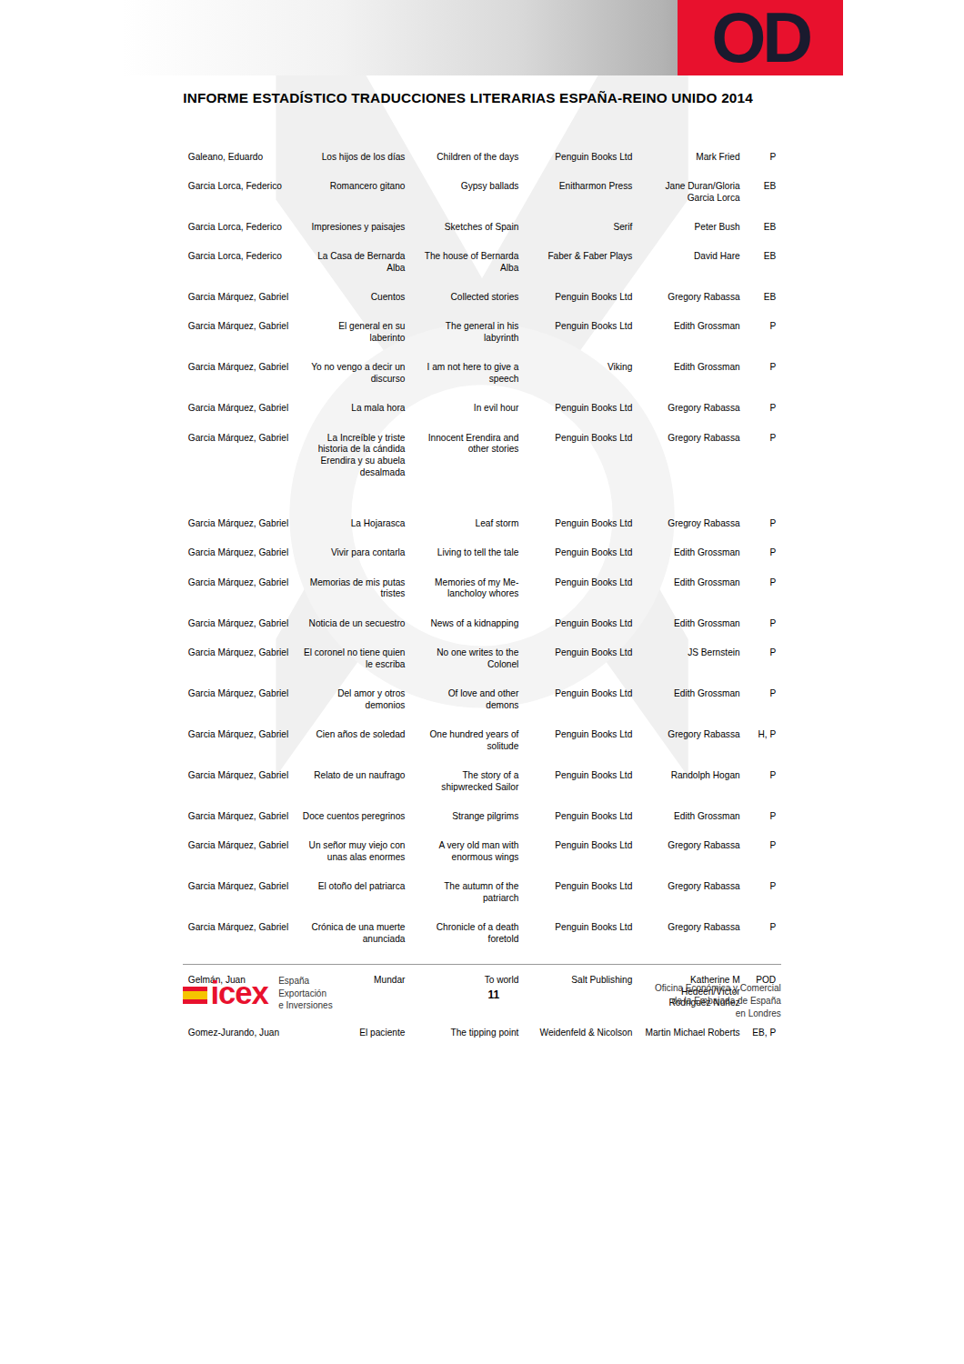OD
INFORME ESTADÍSTICO TRADUCCIONES LITERARIAS ESPAÑA-REINO UNIDO 2014
| Galeano, Eduardo | Los hijos de los días | Children of the days | Penguin Books Ltd | Mark Fried | P |
| Garcia Lorca, Federico | Romancero gitano | Gypsy ballads | Enitharmon Press | Jane Duran/Gloria Garcia Lorca | EB |
| Garcia Lorca, Federico | Impresiones y paisajes | Sketches of Spain | Serif | Peter Bush | EB |
| Garcia Lorca, Federico | La Casa de Bernarda Alba | The house of Bernarda Alba | Faber & Faber Plays | David Hare | EB |
| Garcia Márquez, Gabriel | Cuentos | Collected stories | Penguin Books Ltd | Gregory Rabassa | EB |
| Garcia Márquez, Gabriel | El general en su laberinto | The general in his labyrinth | Penguin Books Ltd | Edith Grossman | P |
| Garcia Márquez, Gabriel | Yo no vengo a decir un discurso | I am not here to give a speech | Viking | Edith Grossman | P |
| Garcia Márquez, Gabriel | La mala hora | In evil hour | Penguin Books Ltd | Gregory Rabassa | P |
| Garcia Márquez, Gabriel | La Increíble y triste historia de la cándida Erendira y su abuela desalmada | Innocent Erendira and other stories | Penguin Books Ltd | Gregory Rabassa | P |
| Garcia Márquez, Gabriel | La Hojarasca | Leaf storm | Penguin Books Ltd | Gregroy Rabassa | P |
| Garcia Márquez, Gabriel | Vivir para contarla | Living to tell the tale | Penguin Books Ltd | Edith Grossman | P |
| Garcia Márquez, Gabriel | Memorias de mis putas tristes | Memories of my Me- lancholoy whores | Penguin Books Ltd | Edith Grossman | P |
| Garcia Márquez, Gabriel | Noticia de un secuestro | News of a kidnapping | Penguin Books Ltd | Edith Grossman | P |
| Garcia Márquez, Gabriel | El coronel no tiene quien le escriba | No one writes to the Colonel | Penguin Books Ltd | JS Bernstein | P |
| Garcia Márquez, Gabriel | Del amor y otros demonios | Of love and other demons | Penguin Books Ltd | Edith Grossman | P |
| Garcia Márquez, Gabriel | Cien años de soledad | One hundred years of solitude | Penguin Books Ltd | Gregory Rabassa | H, P |
| Garcia Márquez, Gabriel | Relato de un naufrago | The story of a shipwrecked Sailor | Penguin Books Ltd | Randolph Hogan | P |
| Garcia Márquez, Gabriel | Doce cuentos peregrinos | Strange pilgrims | Penguin Books Ltd | Edith Grossman | P |
| Garcia Márquez, Gabriel | Un señor muy viejo con unas alas enormes | A very old man with enormous wings | Penguin Books Ltd | Gregory Rabassa | P |
| Garcia Márquez, Gabriel | El otoño del patriarca | The autumn of the patriarch | Penguin Books Ltd | Gregory Rabassa | P |
| Garcia Márquez, Gabriel | Crónica de una muerte anunciada | Chronicle of a death foretold | Penguin Books Ltd | Gregory Rabassa | P |
| Gelmán, Juan | Mundar | To world | Salt Publishing | Katherine M Hedeen/Víctor Rodriguez Núñez | POD |
| Gomez-Jurando, Juan | El paciente | The tipping point | Weidenfeld & Nicolson | Martin Michael Roberts | EB, P |
icex España
Exportación
e Inversiones
11
Oficina Económica y Comercial
de la Embajada de España
en Londres